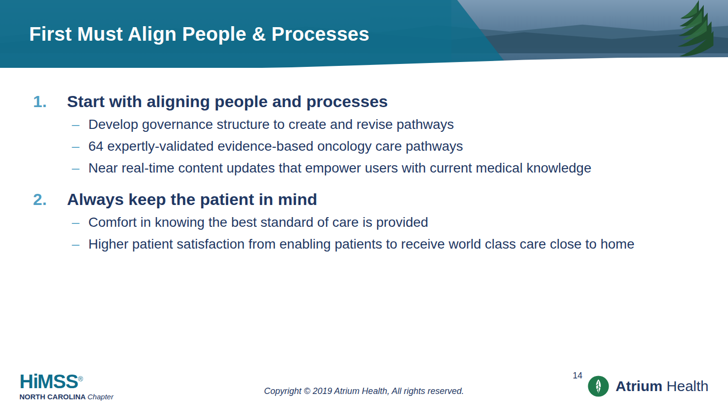First Must Align People & Processes
Start with aligning people and processes
Develop governance structure to create and revise pathways
64 expertly-validated evidence-based oncology care pathways
Near real-time content updates that empower users with current medical knowledge
Always keep the patient in mind
Comfort in knowing the best standard of care is provided
Higher patient satisfaction from enabling patients to receive world class care close to home
Hi MSS®
NORTH CAROLINA Chapter
Copyright © 2019 Atrium Health, All rights reserved.
14
Atrium Health